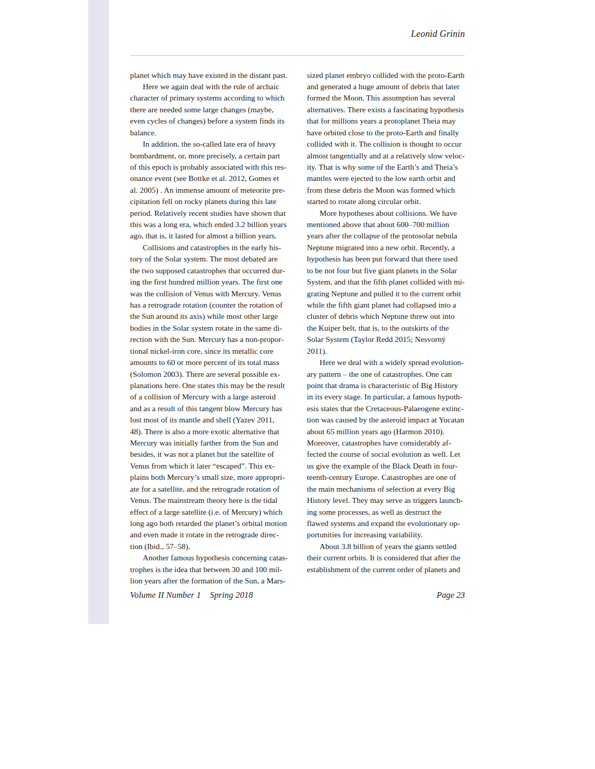Leonid Grinin
planet which may have existed in the distant past.
Here we again deal with the rule of archaic character of primary systems according to which there are needed some large changes (maybe, even cycles of changes) before a system finds its balance.
In addition, the so-called late era of heavy bombardment, or, more precisely, a certain part of this epoch is probably associated with this resonance event (see Bottke et al. 2012, Gomes et al. 2005) . An immense amount of meteorite precipitation fell on rocky planets during this late period. Relatively recent studies have shown that this was a long era, which ended 3.2 billion years ago, that is, it lasted for almost a billion years.
Collisions and catastrophes in the early history of the Solar system. The most debated are the two supposed catastrophes that occurred during the first hundred million years. The first one was the collision of Venus with Mercury. Venus has a retrograde rotation (counter the rotation of the Sun around its axis) while most other large bodies in the Solar system rotate in the same direction with the Sun. Mercury has a non-proportional nickel-iron core, since its metallic core amounts to 60 or more percent of its total mass (Solomon 2003). There are several possible explanations here. One states this may be the result of a collision of Mercury with a large asteroid and as a result of this tangent blow Mercury has lost most of its mantle and shell (Yazev 2011, 48). There is also a more exotic alternative that Mercury was initially farther from the Sun and besides, it was not a planet but the satellite of Venus from which it later “escaped”. This explains both Mercury’s small size, more appropriate for a satellite, and the retrograde rotation of Venus. The mainstream theory here is the tidal effect of a large satellite (i.e. of Mercury) which long ago both retarded the planet’s orbital motion and even made it rotate in the retrograde direction (Ibid., 57–58).
Another famous hypothesis concerning catastrophes is the idea that between 30 and 100 million years after the formation of the Sun, a Mars-sized planet embryo collided with the proto-Earth and generated a huge amount of debris that later formed the Moon. This assumption has several alternatives. There exists a fascinating hypothesis that for millions years a protoplanet Theia may have orbited close to the proto-Earth and finally collided with it. The collision is thought to occur almost tangentially and at a relatively slow velocity. That is why some of the Earth’s and Theia’s mantles were ejected to the low earth orbit and from these debris the Moon was formed which started to rotate along circular orbit.
More hypotheses about collisions. We have mentioned above that about 600–700 million years after the collapse of the protosolar nebula Neptune migrated into a new orbit. Recently, a hypothesis has been put forward that there used to be not four but five giant planets in the Solar System, and that the fifth planet collided with migrating Neptune and pulled it to the current orbit while the fifth giant planet had collapsed into a cluster of debris which Neptune threw out into the Kuiper belt, that is, to the outskirts of the Solar System (Taylor Redd 2015; Nesvorný 2011).
Here we deal with a widely spread evolutionary pattern – the one of catastrophes. One can point that drama is characteristic of Big History in its every stage. In particular, a famous hypothesis states that the Cretaceous-Palaeogene extinction was caused by the asteroid impact at Yucatan about 65 million years ago (Harmon 2010). Moreover, catastrophes have considerably affected the course of social evolution as well. Let us give the example of the Black Death in fourteenth-century Europe. Catastrophes are one of the main mechanisms of selection at every Big History level. They may serve as triggers launching some processes, as well as destruct the flawed systems and expand the evolutionary opportunities for increasing variability.
About 3.8 billion of years the giants settled their current orbits. It is considered that after the establishment of the current order of planets and
Volume II Number 1 Spring 2018 Page 23